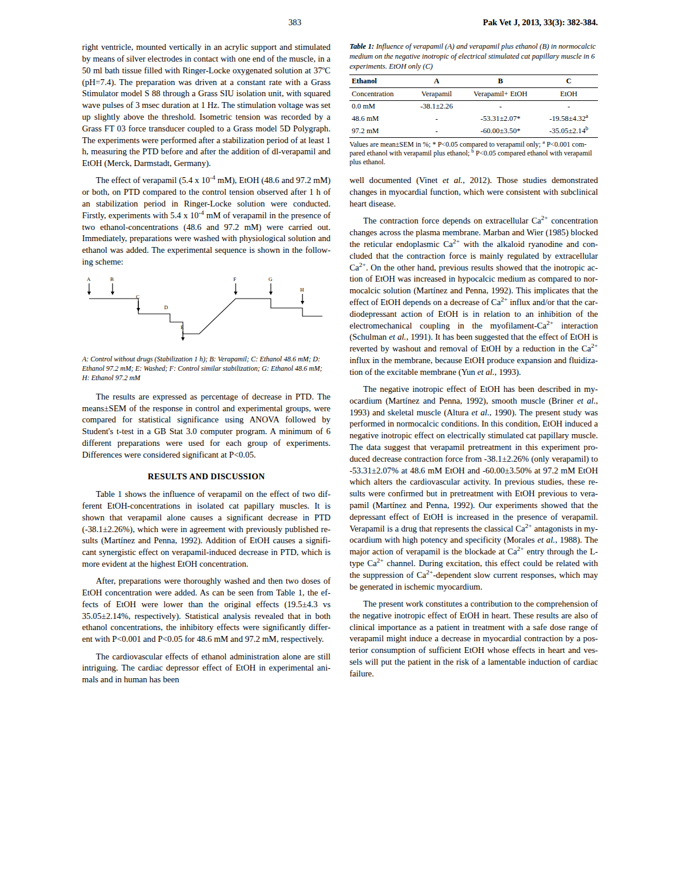383 Pak Vet J, 2013, 33(3): 382-384.
right ventricle, mounted vertically in an acrylic support and stimulated by means of silver electrodes in contact with one end of the muscle, in a 50 ml bath tissue filled with Ringer-Locke oxygenated solution at 37ºC (pH=7.4). The preparation was driven at a constant rate with a Grass Stimulator model S 88 through a Grass SIU isolation unit, with squared wave pulses of 3 msec duration at 1 Hz. The stimulation voltage was set up slightly above the threshold. Isometric tension was recorded by a Grass FT 03 force transducer coupled to a Grass model 5D Polygraph. The experiments were performed after a stabilization period of at least 1 h, measuring the PTD before and after the addition of dl-verapamil and EtOH (Merck, Darmstadt, Germany).
The effect of verapamil (5.4 x 10-4 mM), EtOH (48.6 and 97.2 mM) or both, on PTD compared to the control tension observed after 1 h of an stabilization period in Ringer-Locke solution were conducted. Firstly, experiments with 5.4 x 10-4 mM of verapamil in the presence of two ethanol-concentrations (48.6 and 97.2 mM) were carried out. Immediately, preparations were washed with physiological solution and ethanol was added. The experimental sequence is shown in the following scheme:
A B C D E F G H
A: Control without drugs (Stabilization 1 h); B: Verapamil; C: Ethanol 48.6 mM; D: Ethanol 97.2 mM; E: Washed; F: Control similar stabilization; G: Ethanol 48.6 mM; H: Ethanol 97.2 mM
The results are expressed as percentage of decrease in PTD. The means±SEM of the response in control and experimental groups, were compared for statistical significance using ANOVA followed by Student's t-test in a GB Stat 3.0 computer program. A minimum of 6 different preparations were used for each group of experiments. Differences were considered significant at P<0.05.
Results and Discussion
Table 1 shows the influence of verapamil on the effect of two different EtOH-concentrations in isolated cat papillary muscles. It is shown that verapamil alone causes a significant decrease in PTD (-38.1±2.26%), which were in agreement with previously published results (Martínez and Penna, 1992). Addition of EtOH causes a significant synergistic effect on verapamil-induced decrease in PTD, which is more evident at the highest EtOH concentration.
After, preparations were thoroughly washed and then two doses of EtOH concentration were added. As can be seen from Table 1, the effects of EtOH were lower than the original effects (19.5±4.3 vs 35.05±2.14%, respectively). Statistical analysis revealed that in both ethanol concentrations, the inhibitory effects were significantly different with P<0.001 and P<0.05 for 48.6 mM and 97.2 mM, respectively.
The cardiovascular effects of ethanol administration alone are still intriguing. The cardiac depressor effect of EtOH in experimental animals and in human has been
Table 1: Influence of verapamil (A) and verapamil plus ethanol (B) in normocalcic medium on the negative inotropic of electrical stimulated cat papillary muscle in 6 experiments. EtOH only (C)
| Ethanol | A | B | C |
| --- | --- | --- | --- |
| Concentration | Verapamil | Verapamil+ EtOH | EtOH |
| 0.0 mM | -38.1±2.26 | - | - |
| 48.6 mM | - | -53.31±2.07* | -19.58±4.32 a |
| 97.2 mM | - | -60.00±3.50* | -35.05±2.14 b |
Values are mean±SEM in %; * P<0.05 compared to verapamil only; a P<0.001 compared ethanol with verapamil plus ethanol; b P<0.05 compared ethanol with verapamil plus ethanol.
well documented (Vinet et al., 2012). Those studies demonstrated changes in myocardial function, which were consistent with subclinical heart disease.
The contraction force depends on extracellular Ca2+ concentration changes across the plasma membrane. Marban and Wier (1985) blocked the reticular endoplasmic Ca2+ with the alkaloid ryanodine and concluded that the contraction force is mainly regulated by extracellular Ca2+. On the other hand, previous results showed that the inotropic action of EtOH was increased in hypocalcic medium as compared to normocalcic solution (Martínez and Penna, 1992). This implicates that the effect of EtOH depends on a decrease of Ca2+ influx and/or that the cardiodepressant action of EtOH is in relation to an inhibition of the electromechanical coupling in the myofilament-Ca2+ interaction (Schulman et al., 1991). It has been suggested that the effect of EtOH is reverted by washout and removal of EtOH by a reduction in the Ca2+ influx in the membrane, because EtOH produce expansion and fluidization of the excitable membrane (Yun et al., 1993).
The negative inotropic effect of EtOH has been described in myocardium (Martínez and Penna, 1992), smooth muscle (Briner et al., 1993) and skeletal muscle (Altura et al., 1990). The present study was performed in normocalcic conditions. In this condition, EtOH induced a negative inotropic effect on electrically stimulated cat papillary muscle. The data suggest that verapamil pretreatment in this experiment produced decrease contraction force from -38.1±2.26% (only verapamil) to -53.31±2.07% at 48.6 mM EtOH and -60.00±3.50% at 97.2 mM EtOH which alters the cardiovascular activity. In previous studies, these results were confirmed but in pretreatment with EtOH previous to verapamil (Martínez and Penna, 1992). Our experiments showed that the depressant effect of EtOH is increased in the presence of verapamil. Verapamil is a drug that represents the classical Ca2+ antagonists in myocardium with high potency and specificity (Morales et al., 1988). The major action of verapamil is the blockade at Ca2+ entry through the L-type Ca2+ channel. During excitation, this effect could be related with the suppression of Ca2+-dependent slow current responses, which may be generated in ischemic myocardium.
The present work constitutes a contribution to the comprehension of the negative inotropic effect of EtOH in heart. These results are also of clinical importance as a patient in treatment with a safe dose range of verapamil might induce a decrease in myocardial contraction by a posterior consumption of sufficient EtOH whose effects in heart and vessels will put the patient in the risk of a lamentable induction of cardiac failure.